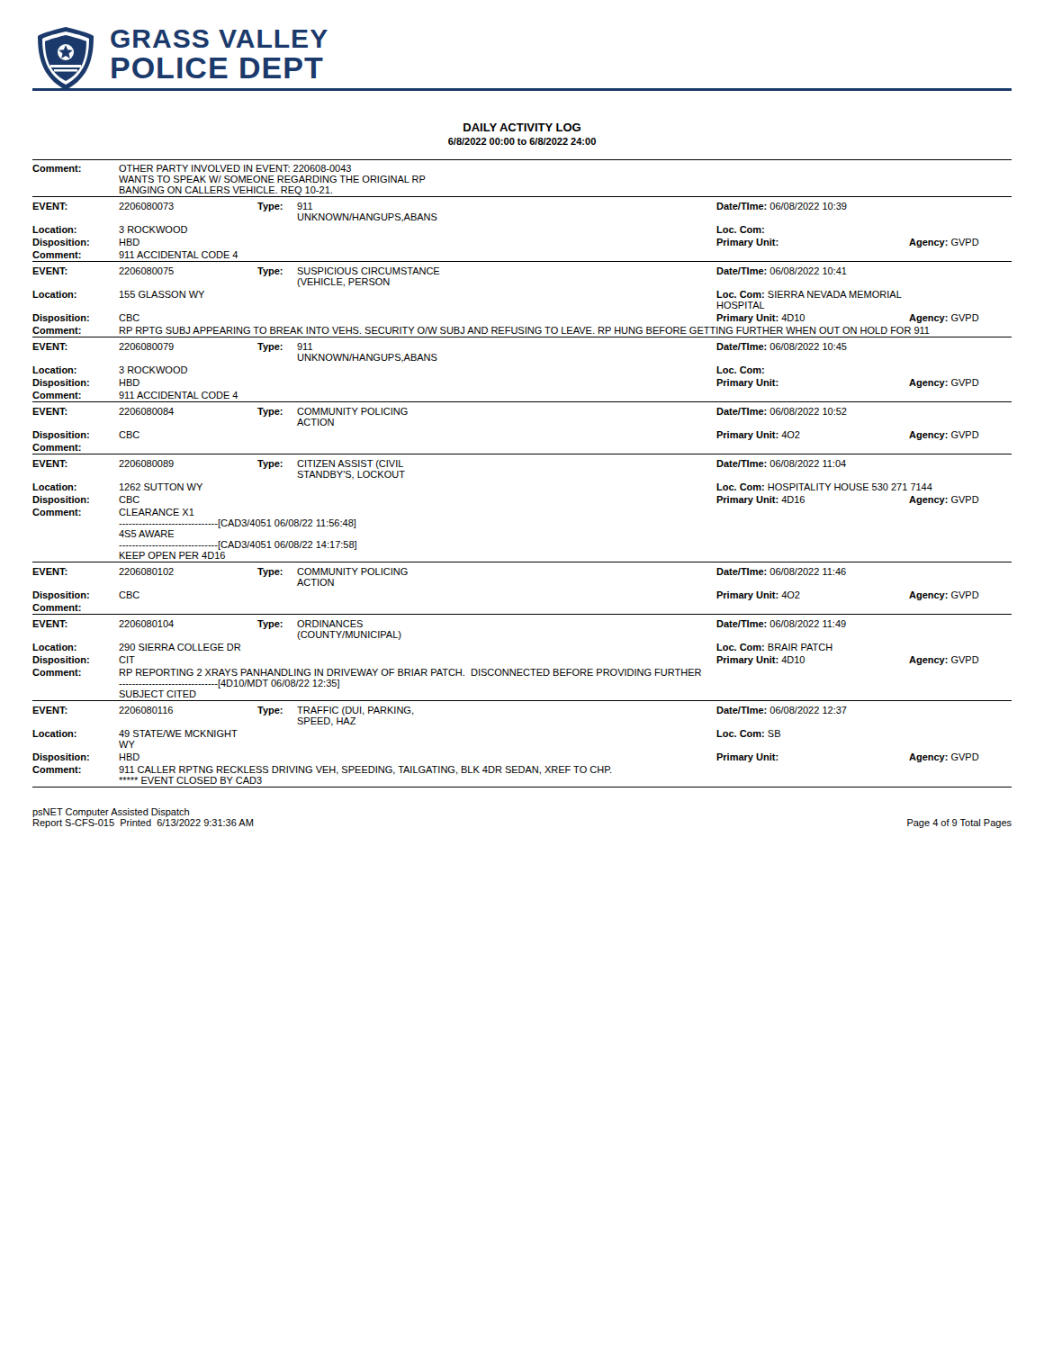GRASS VALLEY
POLICE DEPT
DAILY ACTIVITY LOG
6/8/2022 00:00 to 6/8/2022 24:00
| Comment: | OTHER PARTY INVOLVED IN EVENT: 220608-0043 WANTS TO SPEAK W/ SOMEONE REGARDING THE ORIGINAL RP BANGING ON CALLERS VEHICLE. REQ 10-21. |
| EVENT: | 2206080073 | Type: | 911 UNKNOWN/HANGUPS,ABANS | Date/TIme: 06/08/2022 10:39 | |
| Location: | 3 ROCKWOOD | | | Loc. Com: | |
| Disposition: | HBD | | | Primary Unit: | Agency: GVPD |
| Comment: | 911 ACCIDENTAL CODE 4 |
| EVENT: | 2206080075 | Type: | SUSPICIOUS CIRCUMSTANCE (VEHICLE, PERSON | Date/TIme: 06/08/2022 10:41 | |
| Location: | 155 GLASSON WY | | | Loc. Com: SIERRA NEVADA MEMORIAL HOSPITAL | |
| Disposition: | CBC | | | Primary Unit: 4D10 | Agency: GVPD |
| Comment: | RP RPTG SUBJ APPEARING TO BREAK INTO VEHS. SECURITY O/W SUBJ AND REFUSING TO LEAVE. RP HUNG BEFORE GETTING FURTHER WHEN OUT ON HOLD FOR 911 |
| EVENT: | 2206080079 | Type: | 911 UNKNOWN/HANGUPS,ABANS | Date/TIme: 06/08/2022 10:45 | |
| Location: | 3 ROCKWOOD | | | Loc. Com: | |
| Disposition: | HBD | | | Primary Unit: | Agency: GVPD |
| Comment: | 911 ACCIDENTAL CODE 4 |
| EVENT: | 2206080084 | Type: | COMMUNITY POLICING ACTION | Date/TIme: 06/08/2022 10:52 | |
| Disposition: | CBC | | | Primary Unit: 4O2 | Agency: GVPD |
| Comment: | |
| EVENT: | 2206080089 | Type: | CITIZEN ASSIST (CIVIL STANDBY'S, LOCKOUT | Date/TIme: 06/08/2022 11:04 | |
| Location: | 1262 SUTTON WY | | | Loc. Com: HOSPITALITY HOUSE 530 271 7144 |
| Disposition: | CBC | | | Primary Unit: 4D16 | Agency: GVPD |
| Comment: | CLEARANCE X1 ------------------------------[CAD3/4051 06/08/22 11:56:48] 4S5 AWARE ------------------------------[CAD3/4051 06/08/22 14:17:58] KEEP OPEN PER 4D16 |
| EVENT: | 2206080102 | Type: | COMMUNITY POLICING ACTION | Date/TIme: 06/08/2022 11:46 | |
| Disposition: | CBC | | | Primary Unit: 4O2 | Agency: GVPD |
| Comment: | |
| EVENT: | 2206080104 | Type: | ORDINANCES (COUNTY/MUNICIPAL) | Date/TIme: 06/08/2022 11:49 | |
| Location: | 290 SIERRA COLLEGE DR | | | Loc. Com: BRAIR PATCH | |
| Disposition: | CIT | | | Primary Unit: 4D10 | Agency: GVPD |
| Comment: | RP REPORTING 2 XRAYS PANHANDLING IN DRIVEWAY OF BRIAR PATCH. DISCONNECTED BEFORE PROVIDING FURTHER ------------------------------[4D10/MDT 06/08/22 12:35] SUBJECT CITED |
| EVENT: | 2206080116 | Type: | TRAFFIC (DUI, PARKING, SPEED, HAZ | Date/TIme: 06/08/2022 12:37 | |
| Location: | 49 STATE/WE MCKNIGHT WY | | | Loc. Com: SB | |
| Disposition: | HBD | | | Primary Unit: | Agency: GVPD |
| Comment: | 911 CALLER RPTNG RECKLESS DRIVING VEH, SPEEDING, TAILGATING, BLK 4DR SEDAN, XREF TO CHP. ***** EVENT CLOSED BY CAD3 |
psNET Computer Assisted Dispatch
Report S-CFS-015 Printed 6/13/2022 9:31:36 AM Page 4 of 9 Total Pages